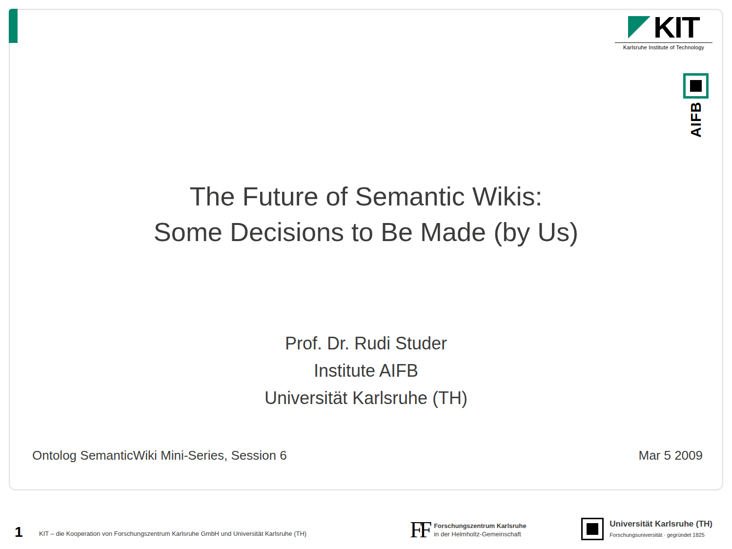KIT
Karlsruhe Institute of Technology
AIFB
The Future of Semantic Wikis:
Some Decisions to Be Made (by Us)
Prof. Dr. Rudi Studer
Institute AIFB
Universität Karlsruhe (TH)
Ontolog SemanticWiki Mini-Series, Session 6
Mar 5 2009
1
KIT – die Kooperation von Forschungszentrum Karlsruhe GmbH und Universität Karlsruhe (TH)
FF
Forschungszentrum Karlsruhe
in der Helmholtz-Gemeinschaft
Universität Karlsruhe (TH)
Forschungsuniversität · gegründet 1825